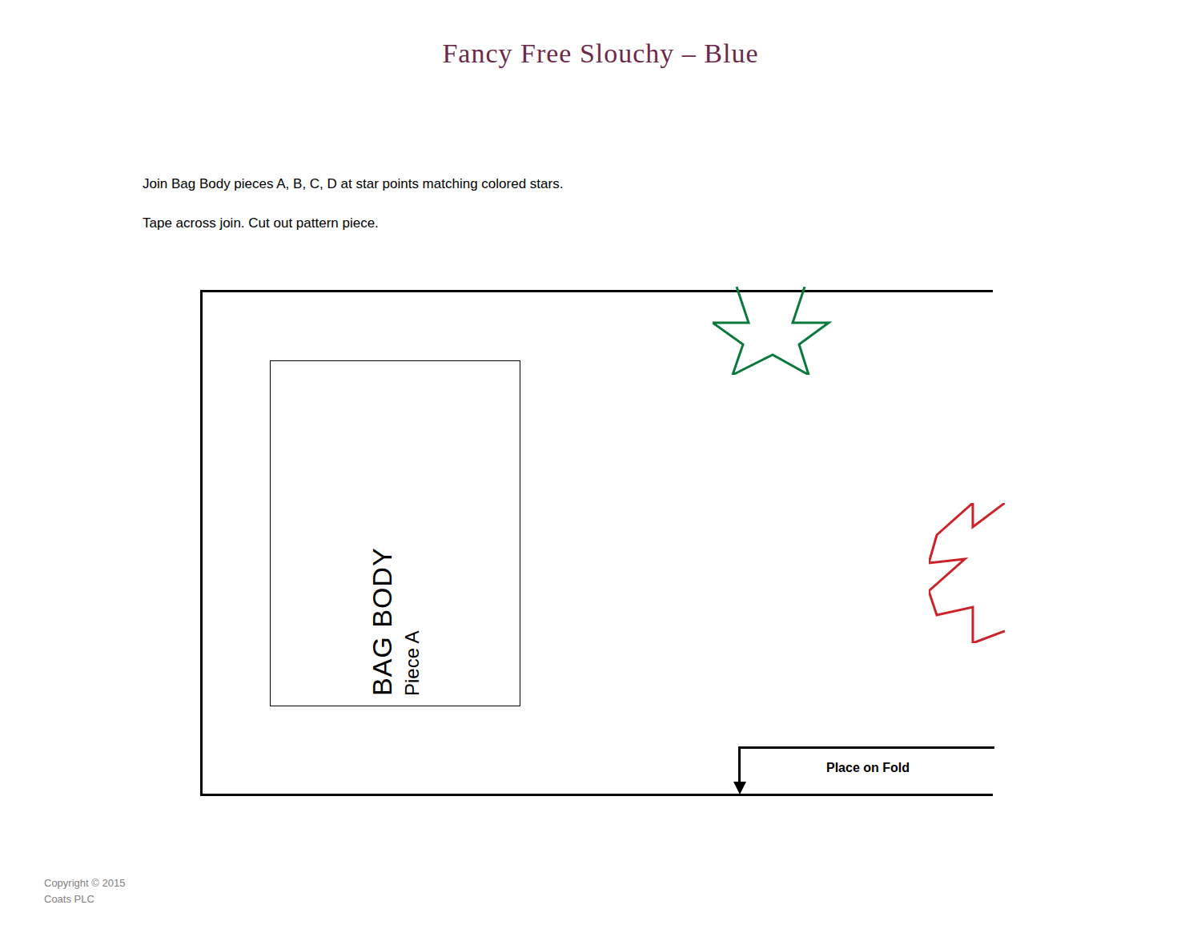Fancy Free Slouchy – Blue
Join Bag Body pieces A, B, C, D at star points matching colored stars.
Tape across join. Cut out pattern piece.
BAG BODY
Piece A
Place on Fold
Copyright © 2015
Coats PLC